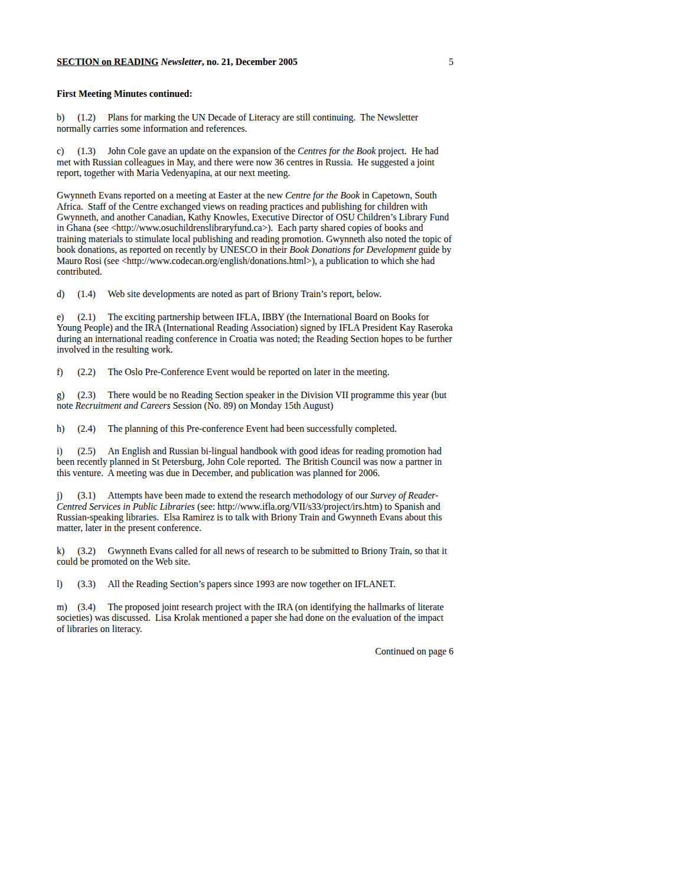SECTION on READING Newsletter, no. 21, December 2005
5
First Meeting Minutes continued:
b)(1.2) Plans for marking the UN Decade of Literacy are still continuing. The Newsletter normally carries some information and references.
c)(1.3) John Cole gave an update on the expansion of the Centres for the Book project. He had met with Russian colleagues in May, and there were now 36 centres in Russia. He suggested a joint report, together with Maria Vedenyapina, at our next meeting.
Gwynneth Evans reported on a meeting at Easter at the new Centre for the Book in Capetown, South Africa. Staff of the Centre exchanged views on reading practices and publishing for children with Gwynneth, and another Canadian, Kathy Knowles, Executive Director of OSU Children’s Library Fund in Ghana (see <http://www.osuchildrenslibraryfund.ca>). Each party shared copies of books and training materials to stimulate local publishing and reading promotion. Gwynneth also noted the topic of book donations, as reported on recently by UNESCO in their Book Donations for Development guide by Mauro Rosi (see <http://www.codecan.org/english/donations.html>), a publication to which she had contributed.
d)(1.4) Web site developments are noted as part of Briony Train’s report, below.
e)(2.1) The exciting partnership between IFLA, IBBY (the International Board on Books for Young People) and the IRA (International Reading Association) signed by IFLA President Kay Raseroka during an international reading conference in Croatia was noted; the Reading Section hopes to be further involved in the resulting work.
f)(2.2) The Oslo Pre-Conference Event would be reported on later in the meeting.
g)(2.3) There would be no Reading Section speaker in the Division VII programme this year (but note Recruitment and Careers Session (No. 89) on Monday 15th August)
h)(2.4) The planning of this Pre-conference Event had been successfully completed.
i)(2.5) An English and Russian bi-lingual handbook with good ideas for reading promotion had been recently planned in St Petersburg, John Cole reported. The British Council was now a partner in this venture. A meeting was due in December, and publication was planned for 2006.
j)(3.1) Attempts have been made to extend the research methodology of our Survey of Reader-Centred Services in Public Libraries (see: http://www.ifla.org/VII/s33/project/irs.htm) to Spanish and Russian-speaking libraries. Elsa Ramirez is to talk with Briony Train and Gwynneth Evans about this matter, later in the present conference.
k)(3.2) Gwynneth Evans called for all news of research to be submitted to Briony Train, so that it could be promoted on the Web site.
l)(3.3) All the Reading Section’s papers since 1993 are now together on IFLANET.
m)(3.4) The proposed joint research project with the IRA (on identifying the hallmarks of literate societies) was discussed. Lisa Krolak mentioned a paper she had done on the evaluation of the impact of libraries on literacy.
Continued on page 6